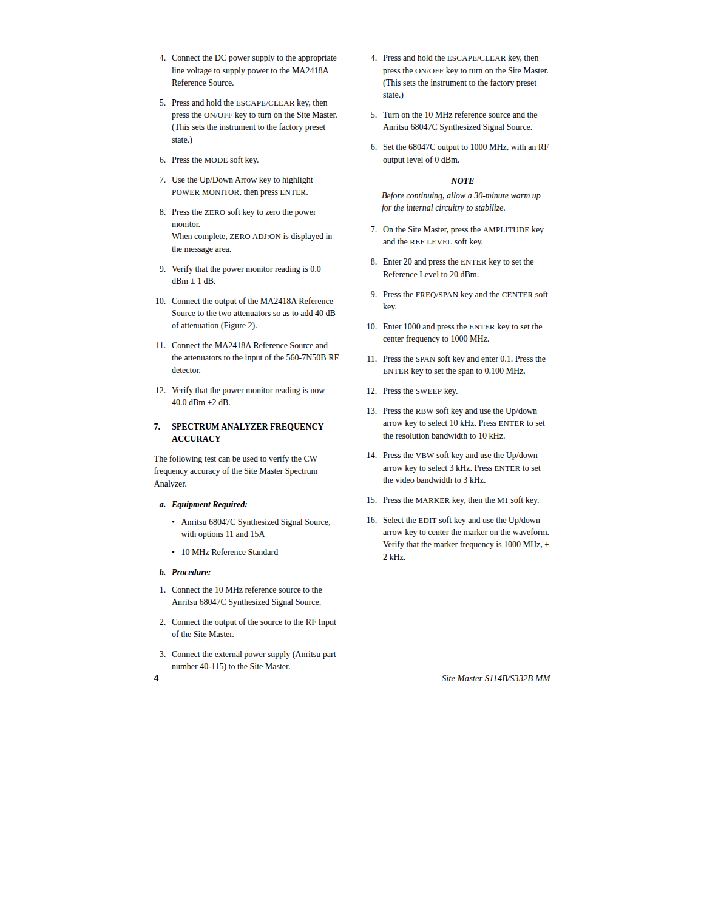4. Connect the DC power supply to the appropriate line voltage to supply power to the MA2418A Reference Source.
5. Press and hold the ESCAPE/CLEAR key, then press the ON/OFF key to turn on the Site Master. (This sets the instrument to the factory preset state.)
6. Press the MODE soft key.
7. Use the Up/Down Arrow key to highlight POWER MONITOR, then press ENTER.
8. Press the ZERO soft key to zero the power monitor.
When complete, ZERO ADJ:ON is displayed in the message area.
9. Verify that the power monitor reading is 0.0 dBm ± 1 dB.
10. Connect the output of the MA2418A Reference Source to the two attenuators so as to add 40 dB of attenuation (Figure 2).
11. Connect the MA2418A Reference Source and the attenuators to the input of the 560-7N50B RF detector.
12. Verify that the power monitor reading is now –40.0 dBm ±2 dB.
7. Spectrum Analyzer Frequency Accuracy
The following test can be used to verify the CW frequency accuracy of the Site Master Spectrum Analyzer.
a. Equipment Required:
•Anritsu 68047C Synthesized Signal Source, with options 11 and 15A
•10 MHz Reference Standard
b. Procedure:
1. Connect the 10 MHz reference source to the Anritsu 68047C Synthesized Signal Source.
2. Connect the output of the source to the RF Input of the Site Master.
3. Connect the external power supply (Anritsu part number 40-115) to the Site Master.
4. Press and hold the ESCAPE/CLEAR key, then press the ON/OFF key to turn on the Site Master. (This sets the instrument to the factory preset state.)
5. Turn on the 10 MHz reference source and the Anritsu 68047C Synthesized Signal Source.
6. Set the 68047C output to 1000 MHz, with an RF output level of 0 dBm.
NOTE
Before continuing, allow a 30-minute warm up for the internal circuitry to stabilize.
7. On the Site Master, press the AMPLITUDE key and the REF LEVEL soft key.
8. Enter 20 and press the ENTER key to set the Reference Level to 20 dBm.
9. Press the FREQ/SPAN key and the CENTER soft key.
10. Enter 1000 and press the ENTER key to set the center frequency to 1000 MHz.
11. Press the SPAN soft key and enter 0.1. Press the ENTER key to set the span to 0.100 MHz.
12. Press the SWEEP key.
13. Press the RBW soft key and use the Up/down arrow key to select 10 kHz. Press ENTER to set the resolution bandwidth to 10 kHz.
14. Press the VBW soft key and use the Up/down arrow key to select 3 kHz. Press ENTER to set the video bandwidth to 3 kHz.
15. Press the MARKER key, then the M1 soft key.
16. Select the EDIT soft key and use the Up/down arrow key to center the marker on the waveform. Verify that the marker frequency is 1000 MHz, ± 2 kHz.
4 Site Master S114B/S332B MM